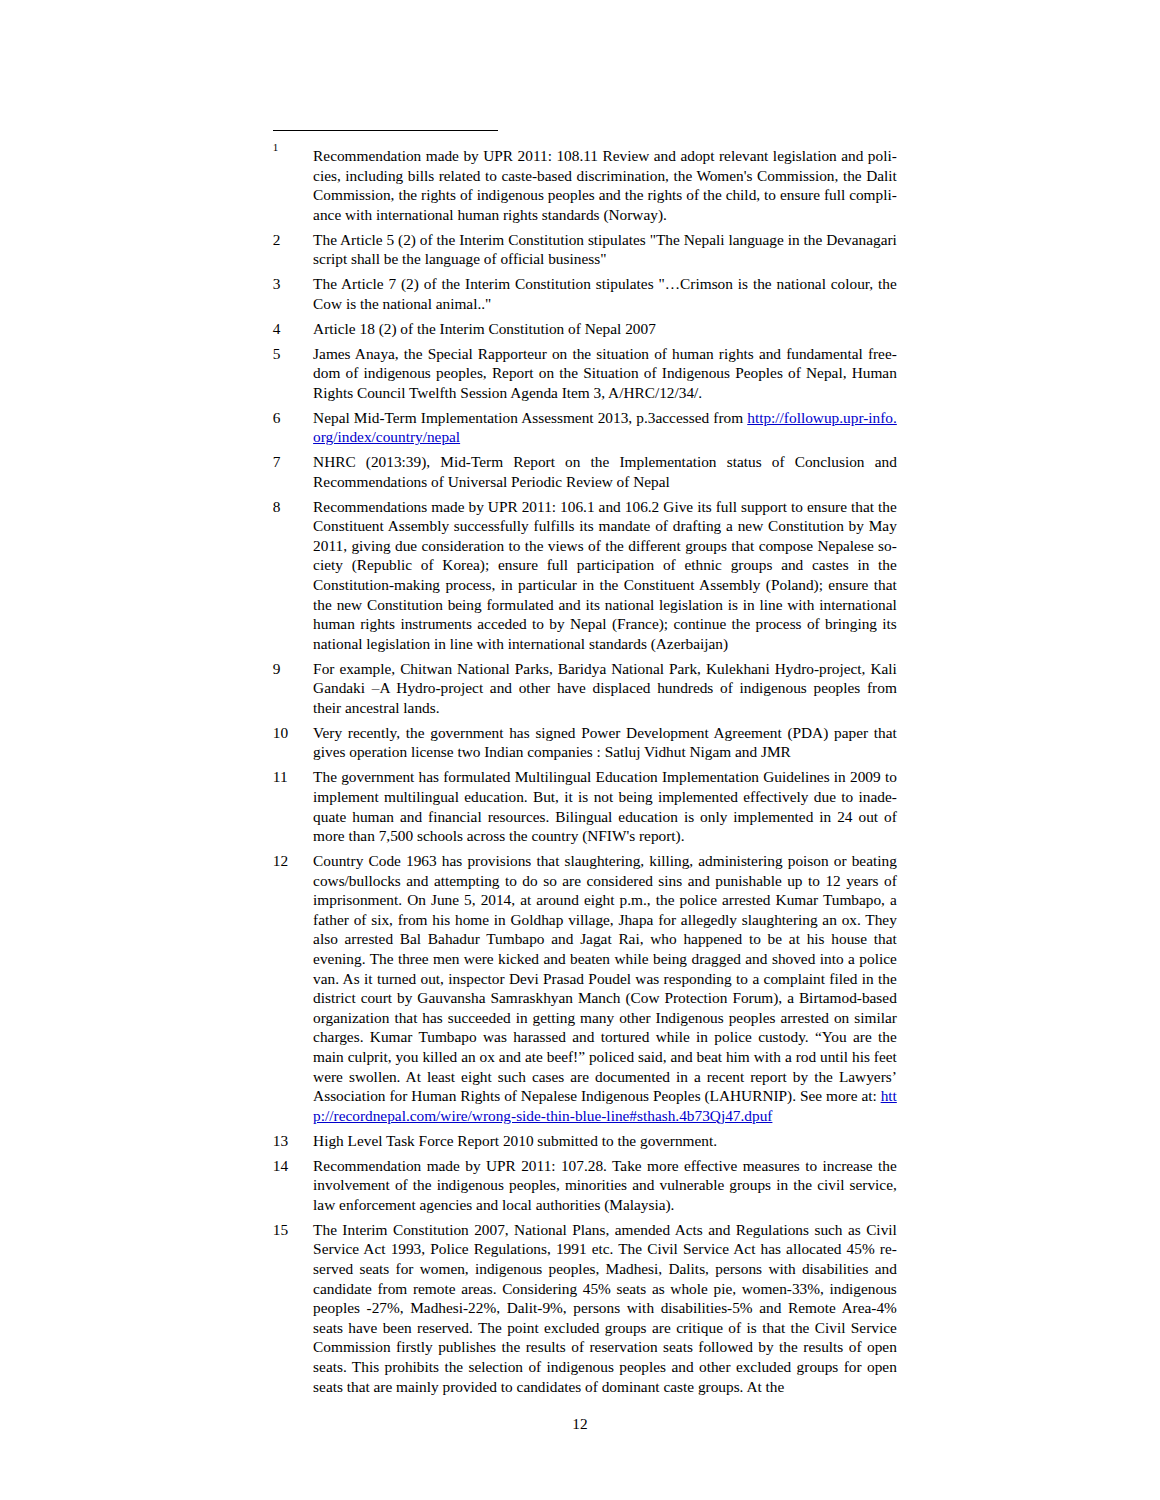1
Recommendation made by UPR 2011: 108.11 Review and adopt relevant legislation and policies, including bills related to caste-based discrimination, the Women's Commission, the Dalit Commission, the rights of indigenous peoples and the rights of the child, to ensure full compliance with international human rights standards (Norway).
2
The Article 5 (2) of the Interim Constitution stipulates "The Nepali language in the Devanagari script shall be the language of official business"
3
The Article 7 (2) of the Interim Constitution stipulates "…Crimson is the national colour, the Cow is the national animal.."
4
Article 18 (2) of the Interim Constitution of Nepal 2007
5
James Anaya, the Special Rapporteur on the situation of human rights and fundamental freedom of indigenous peoples, Report on the Situation of Indigenous Peoples of Nepal, Human Rights Council Twelfth Session Agenda Item 3, A/HRC/12/34/.
6
Nepal Mid-Term Implementation Assessment 2013, p.3accessed from http://followup.upr-info.org/index/country/nepal
7
NHRC (2013:39), Mid-Term Report on the Implementation status of Conclusion and Recommendations of Universal Periodic Review of Nepal
8
Recommendations made by UPR 2011: 106.1 and 106.2 Give its full support to ensure that the Constituent Assembly successfully fulfills its mandate of drafting a new Constitution by May 2011, giving due consideration to the views of the different groups that compose Nepalese society (Republic of Korea); ensure full participation of ethnic groups and castes in the Constitution-making process, in particular in the Constituent Assembly (Poland); ensure that the new Constitution being formulated and its national legislation is in line with international human rights instruments acceded to by Nepal (France); continue the process of bringing its national legislation in line with international standards (Azerbaijan)
9
For example, Chitwan National Parks, Baridya National Park, Kulekhani Hydro-project, Kali Gandaki –A Hydro-project and other have displaced hundreds of indigenous peoples from their ancestral lands.
10
Very recently, the government has signed Power Development Agreement (PDA) paper that gives operation license two Indian companies : Satluj Vidhut Nigam and JMR
11
The government has formulated Multilingual Education Implementation Guidelines in 2009 to implement multilingual education. But, it is not being implemented effectively due to inadequate human and financial resources. Bilingual education is only implemented in 24 out of more than 7,500 schools across the country (NFIW's report).
12
Country Code 1963 has provisions that slaughtering, killing, administering poison or beating cows/bullocks and attempting to do so are considered sins and punishable up to 12 years of imprisonment. On June 5, 2014, at around eight p.m., the police arrested Kumar Tumbapo, a father of six, from his home in Goldhap village, Jhapa for allegedly slaughtering an ox. They also arrested Bal Bahadur Tumbapo and Jagat Rai, who happened to be at his house that evening. The three men were kicked and beaten while being dragged and shoved into a police van. As it turned out, inspector Devi Prasad Poudel was responding to a complaint filed in the district court by Gauvansha Samraskhyan Manch (Cow Protection Forum), a Birtamod-based organization that has succeeded in getting many other Indigenous peoples arrested on similar charges. Kumar Tumbapo was harassed and tortured while in police custody. “You are the main culprit, you killed an ox and ate beef!” policed said, and beat him with a rod until his feet were swollen. At least eight such cases are documented in a recent report by the Lawyers’ Association for Human Rights of Nepalese Indigenous Peoples (LAHURNIP). See more at: http://recordnepal.com/wire/wrong-side-thin-blue-line#sthash.4b73Qj47.dpuf
13
High Level Task Force Report 2010 submitted to the government.
14
Recommendation made by UPR 2011: 107.28. Take more effective measures to increase the involvement of the indigenous peoples, minorities and vulnerable groups in the civil service, law enforcement agencies and local authorities (Malaysia).
15
The Interim Constitution 2007, National Plans, amended Acts and Regulations such as Civil Service Act 1993, Police Regulations, 1991 etc. The Civil Service Act has allocated 45% reserved seats for women, indigenous peoples, Madhesi, Dalits, persons with disabilities and candidate from remote areas. Considering 45% seats as whole pie, women-33%, indigenous peoples -27%, Madhesi-22%, Dalit-9%, persons with disabilities-5% and Remote Area-4% seats have been reserved. The point excluded groups are critique of is that the Civil Service Commission firstly publishes the results of reservation seats followed by the results of open seats. This prohibits the selection of indigenous peoples and other excluded groups for open seats that are mainly provided to candidates of dominant caste groups. At the
12